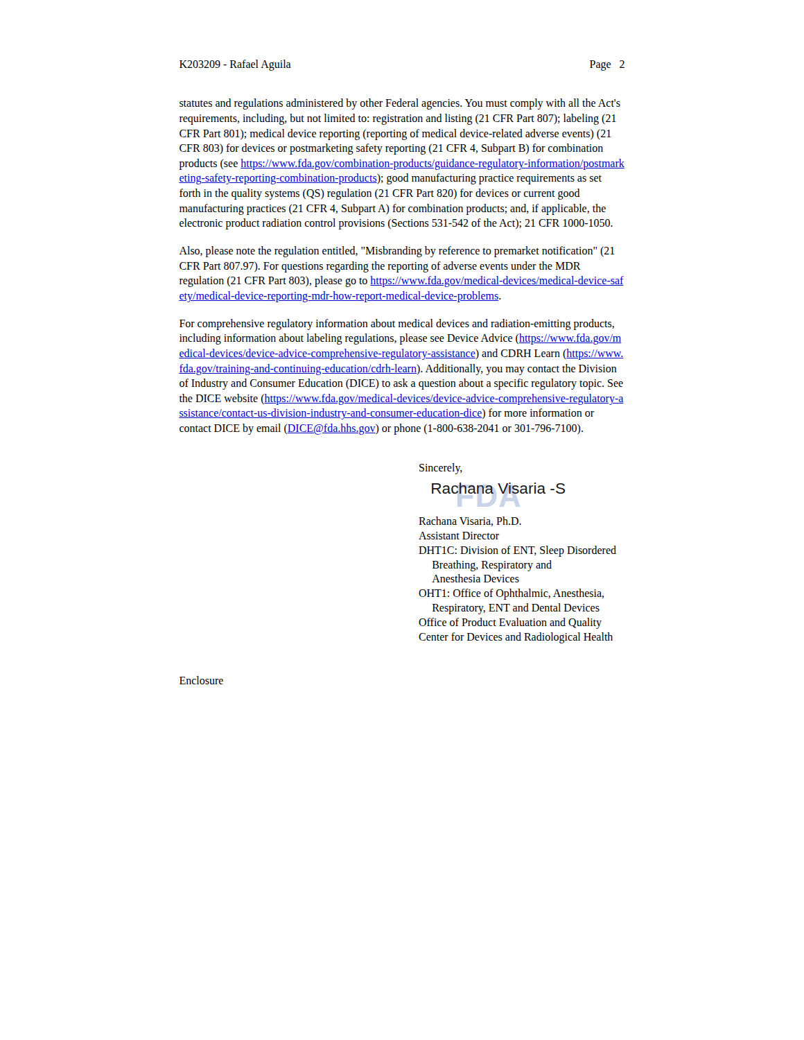K203209 - Rafael Aguila
Page 2
statutes and regulations administered by other Federal agencies. You must comply with all the Act's requirements, including, but not limited to: registration and listing (21 CFR Part 807); labeling (21 CFR Part 801); medical device reporting (reporting of medical device-related adverse events) (21 CFR 803) for devices or postmarketing safety reporting (21 CFR 4, Subpart B) for combination products (see https://www.fda.gov/combination-products/guidance-regulatory-information/postmarketing-safety-reporting-combination-products); good manufacturing practice requirements as set forth in the quality systems (QS) regulation (21 CFR Part 820) for devices or current good manufacturing practices (21 CFR 4, Subpart A) for combination products; and, if applicable, the electronic product radiation control provisions (Sections 531-542 of the Act); 21 CFR 1000-1050.
Also, please note the regulation entitled, "Misbranding by reference to premarket notification" (21 CFR Part 807.97). For questions regarding the reporting of adverse events under the MDR regulation (21 CFR Part 803), please go to https://www.fda.gov/medical-devices/medical-device-safety/medical-device-reporting-mdr-how-report-medical-device-problems.
For comprehensive regulatory information about medical devices and radiation-emitting products, including information about labeling regulations, please see Device Advice (https://www.fda.gov/medical-devices/device-advice-comprehensive-regulatory-assistance) and CDRH Learn (https://www.fda.gov/training-and-continuing-education/cdrh-learn). Additionally, you may contact the Division of Industry and Consumer Education (DICE) to ask a question about a specific regulatory topic. See the DICE website (https://www.fda.gov/medical-devices/device-advice-comprehensive-regulatory-assistance/contact-us-division-industry-and-consumer-education-dice) for more information or contact DICE by email (DICE@fda.hhs.gov) or phone (1-800-638-2041 or 301-796-7100).
Sincerely,
FDA
Rachana Visaria -S
Rachana Visaria, Ph.D.
Assistant Director
DHT1C: Division of ENT, Sleep Disordered
Breathing, Respiratory and
Anesthesia Devices
OHT1: Office of Ophthalmic, Anesthesia,
Respiratory, ENT and Dental Devices
Office of Product Evaluation and Quality
Center for Devices and Radiological Health
Enclosure